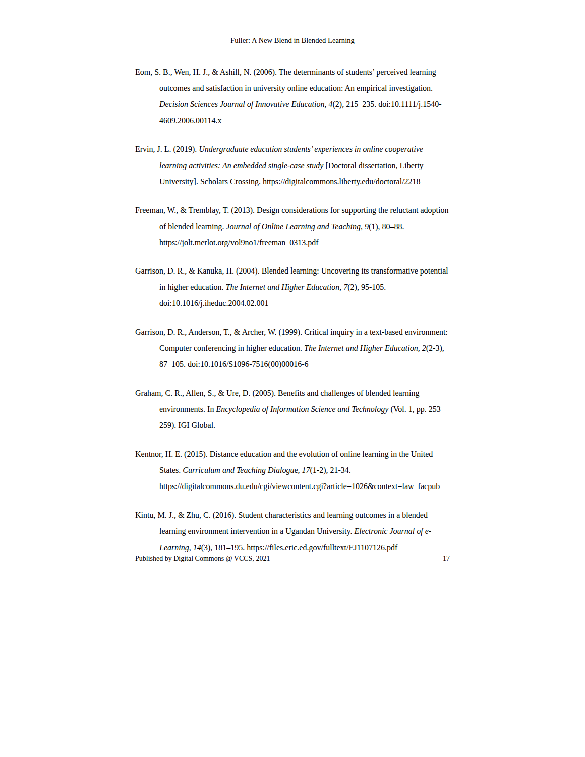Fuller: A New Blend in Blended Learning
Eom, S. B., Wen, H. J., & Ashill, N. (2006). The determinants of students’ perceived learning outcomes and satisfaction in university online education: An empirical investigation. Decision Sciences Journal of Innovative Education, 4(2), 215–235. doi:10.1111/j.1540-4609.2006.00114.x
Ervin, J. L. (2019). Undergraduate education students’ experiences in online cooperative learning activities: An embedded single-case study [Doctoral dissertation, Liberty University]. Scholars Crossing. https://digitalcommons.liberty.edu/doctoral/2218
Freeman, W., & Tremblay, T. (2013). Design considerations for supporting the reluctant adoption of blended learning. Journal of Online Learning and Teaching, 9(1), 80–88. https://jolt.merlot.org/vol9no1/freeman_0313.pdf
Garrison, D. R., & Kanuka, H. (2004). Blended learning: Uncovering its transformative potential in higher education. The Internet and Higher Education, 7(2), 95-105. doi:10.1016/j.iheduc.2004.02.001
Garrison, D. R., Anderson, T., & Archer, W. (1999). Critical inquiry in a text-based environment: Computer conferencing in higher education. The Internet and Higher Education, 2(2-3), 87–105. doi:10.1016/S1096-7516(00)00016-6
Graham, C. R., Allen, S., & Ure, D. (2005). Benefits and challenges of blended learning environments. In Encyclopedia of Information Science and Technology (Vol. 1, pp. 253–259). IGI Global.
Kentnor, H. E. (2015). Distance education and the evolution of online learning in the United States. Curriculum and Teaching Dialogue, 17(1-2), 21-34. https://digitalcommons.du.edu/cgi/viewcontent.cgi?article=1026&context=law_facpub
Kintu, M. J., & Zhu, C. (2016). Student characteristics and learning outcomes in a blended learning environment intervention in a Ugandan University. Electronic Journal of e-Learning, 14(3), 181–195. https://files.eric.ed.gov/fulltext/EJ1107126.pdf
Published by Digital Commons @ VCCS, 2021 17